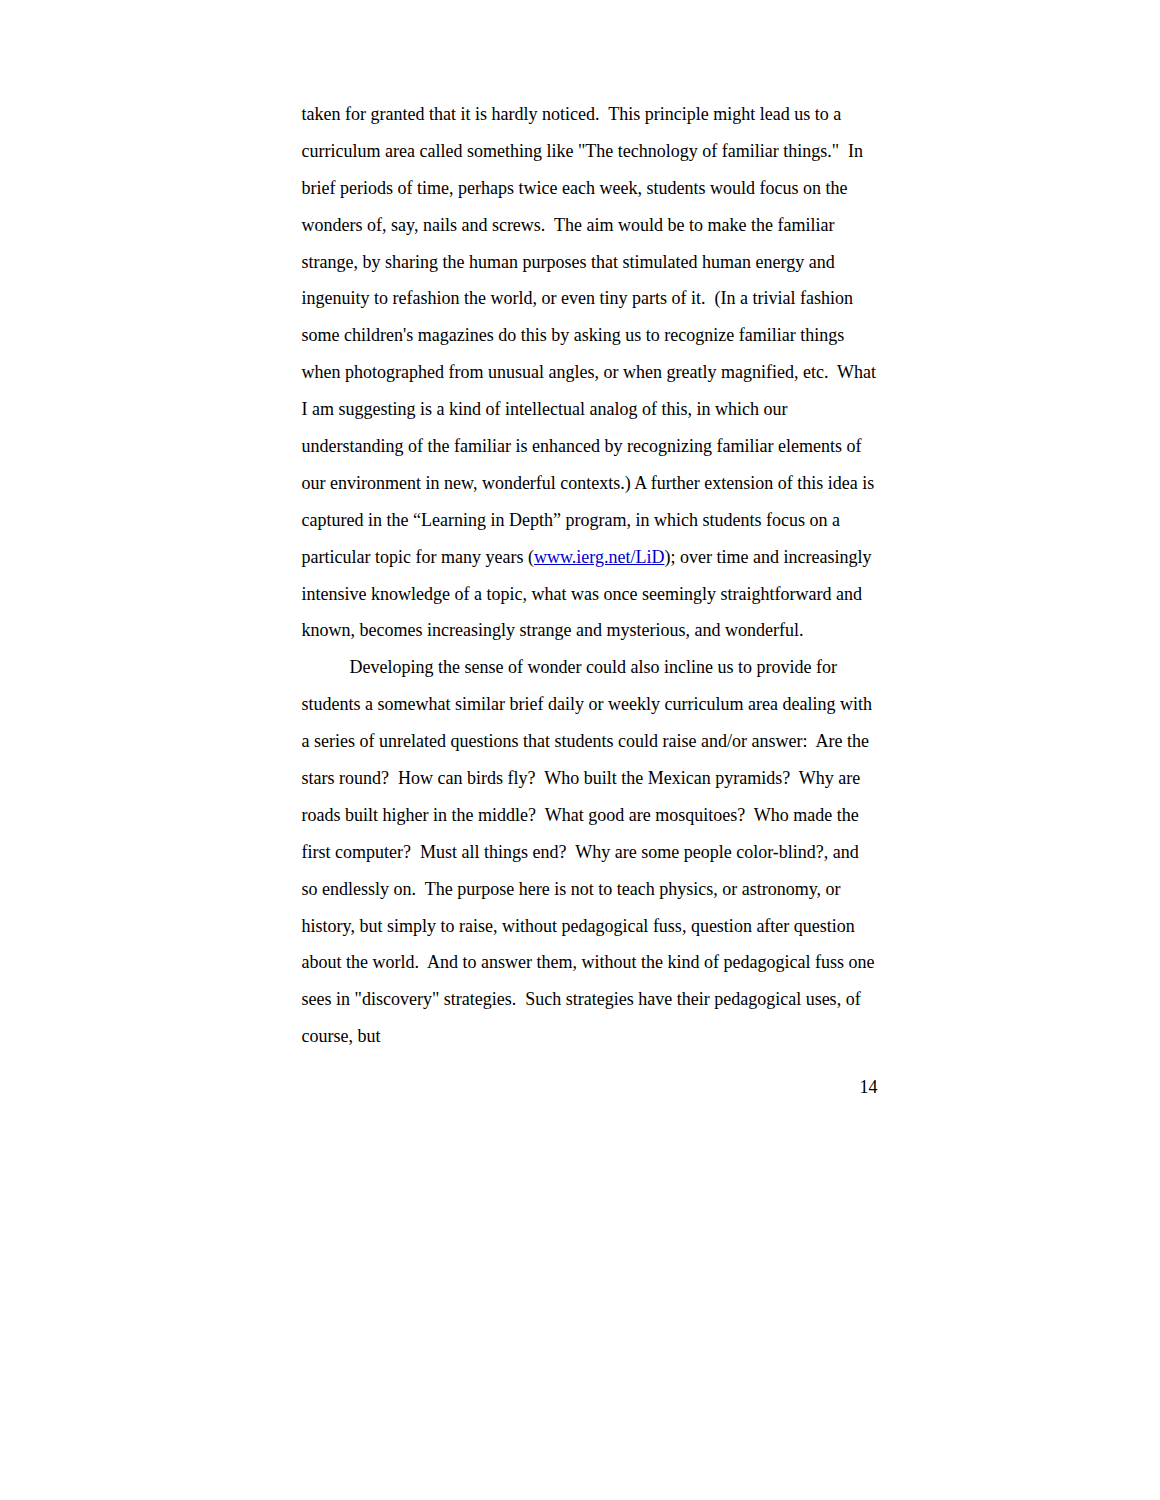taken for granted that it is hardly noticed. This principle might lead us to a curriculum area called something like "The technology of familiar things." In brief periods of time, perhaps twice each week, students would focus on the wonders of, say, nails and screws. The aim would be to make the familiar strange, by sharing the human purposes that stimulated human energy and ingenuity to refashion the world, or even tiny parts of it. (In a trivial fashion some children's magazines do this by asking us to recognize familiar things when photographed from unusual angles, or when greatly magnified, etc. What I am suggesting is a kind of intellectual analog of this, in which our understanding of the familiar is enhanced by recognizing familiar elements of our environment in new, wonderful contexts.) A further extension of this idea is captured in the “Learning in Depth” program, in which students focus on a particular topic for many years (www.ierg.net/LiD); over time and increasingly intensive knowledge of a topic, what was once seemingly straightforward and known, becomes increasingly strange and mysterious, and wonderful.
Developing the sense of wonder could also incline us to provide for students a somewhat similar brief daily or weekly curriculum area dealing with a series of unrelated questions that students could raise and/or answer: Are the stars round? How can birds fly? Who built the Mexican pyramids? Why are roads built higher in the middle? What good are mosquitoes? Who made the first computer? Must all things end? Why are some people color-blind?, and so endlessly on. The purpose here is not to teach physics, or astronomy, or history, but simply to raise, without pedagogical fuss, question after question about the world. And to answer them, without the kind of pedagogical fuss one sees in "discovery" strategies. Such strategies have their pedagogical uses, of course, but
14